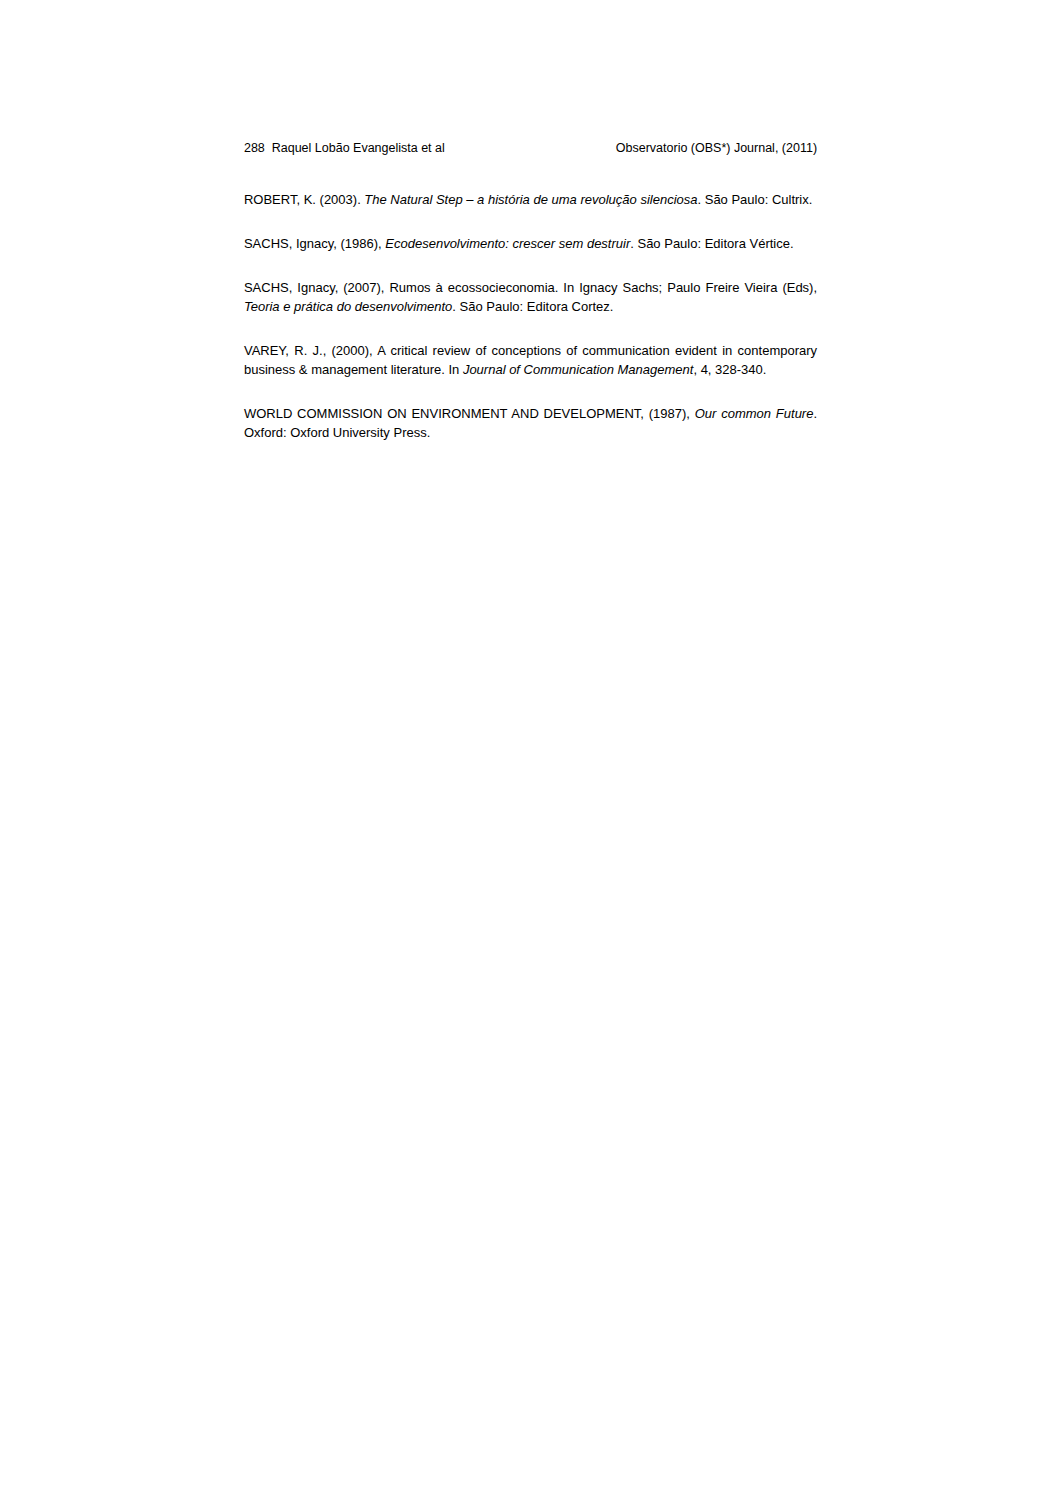288 Raquel Lobão Evangelista et al Observatorio (OBS*) Journal, (2011)
ROBERT, K. (2003). The Natural Step – a história de uma revolução silenciosa. São Paulo: Cultrix.
SACHS, Ignacy, (1986), Ecodesenvolvimento: crescer sem destruir. São Paulo: Editora Vértice.
SACHS, Ignacy, (2007), Rumos à ecossocieconomia. In Ignacy Sachs; Paulo Freire Vieira (Eds), Teoria e prática do desenvolvimento. São Paulo: Editora Cortez.
VAREY, R. J., (2000), A critical review of conceptions of communication evident in contemporary business & management literature. In Journal of Communication Management, 4, 328-340.
WORLD COMMISSION ON ENVIRONMENT AND DEVELOPMENT, (1987), Our common Future. Oxford: Oxford University Press.